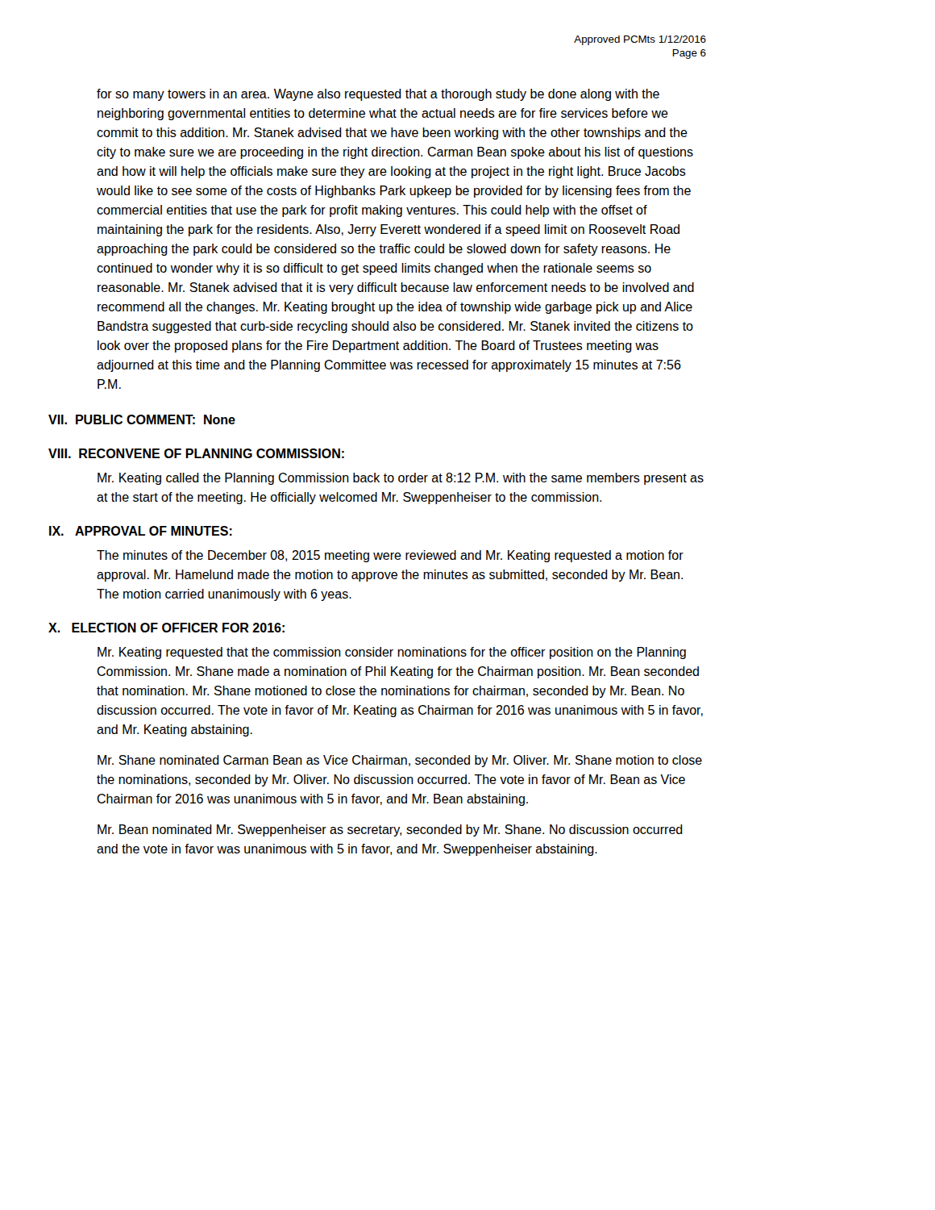Approved PCMts 1/12/2016
Page 6
for so many towers in an area. Wayne also requested that a thorough study be done along with the neighboring governmental entities to determine what the actual needs are for fire services before we commit to this addition. Mr. Stanek advised that we have been working with the other townships and the city to make sure we are proceeding in the right direction. Carman Bean spoke about his list of questions and how it will help the officials make sure they are looking at the project in the right light. Bruce Jacobs would like to see some of the costs of Highbanks Park upkeep be provided for by licensing fees from the commercial entities that use the park for profit making ventures. This could help with the offset of maintaining the park for the residents. Also, Jerry Everett wondered if a speed limit on Roosevelt Road approaching the park could be considered so the traffic could be slowed down for safety reasons. He continued to wonder why it is so difficult to get speed limits changed when the rationale seems so reasonable. Mr. Stanek advised that it is very difficult because law enforcement needs to be involved and recommend all the changes. Mr. Keating brought up the idea of township wide garbage pick up and Alice Bandstra suggested that curb-side recycling should also be considered. Mr. Stanek invited the citizens to look over the proposed plans for the Fire Department addition. The Board of Trustees meeting was adjourned at this time and the Planning Committee was recessed for approximately 15 minutes at 7:56 P.M.
VII. PUBLIC COMMENT: None
VIII. RECONVENE OF PLANNING COMMISSION:
Mr. Keating called the Planning Commission back to order at 8:12 P.M. with the same members present as at the start of the meeting. He officially welcomed Mr. Sweppenheiser to the commission.
IX. APPROVAL OF MINUTES:
The minutes of the December 08, 2015 meeting were reviewed and Mr. Keating requested a motion for approval. Mr. Hamelund made the motion to approve the minutes as submitted, seconded by Mr. Bean. The motion carried unanimously with 6 yeas.
X. ELECTION OF OFFICER FOR 2016:
Mr. Keating requested that the commission consider nominations for the officer position on the Planning Commission. Mr. Shane made a nomination of Phil Keating for the Chairman position. Mr. Bean seconded that nomination. Mr. Shane motioned to close the nominations for chairman, seconded by Mr. Bean. No discussion occurred. The vote in favor of Mr. Keating as Chairman for 2016 was unanimous with 5 in favor, and Mr. Keating abstaining.
Mr. Shane nominated Carman Bean as Vice Chairman, seconded by Mr. Oliver. Mr. Shane motion to close the nominations, seconded by Mr. Oliver. No discussion occurred. The vote in favor of Mr. Bean as Vice Chairman for 2016 was unanimous with 5 in favor, and Mr. Bean abstaining.
Mr. Bean nominated Mr. Sweppenheiser as secretary, seconded by Mr. Shane. No discussion occurred and the vote in favor was unanimous with 5 in favor, and Mr. Sweppenheiser abstaining.